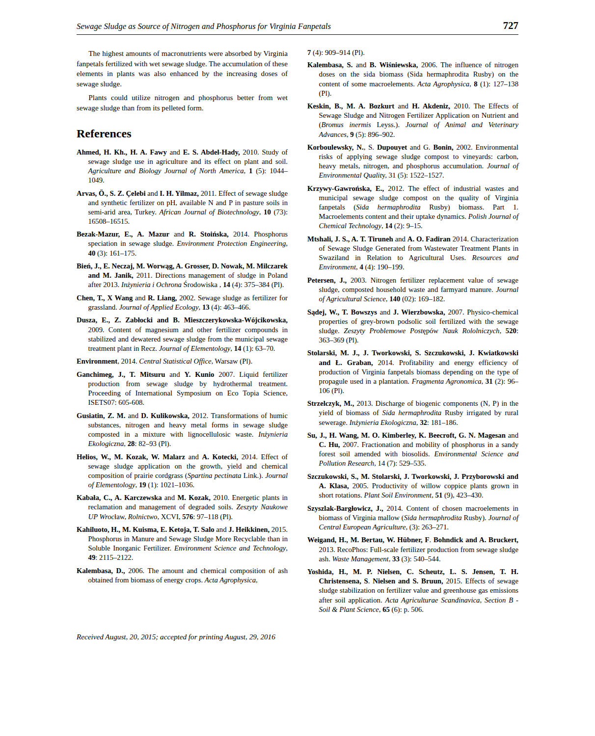Sewage Sludge as Source of Nitrogen and Phosphorus for Virginia Fanpetals
727
The highest amounts of macronutrients were absorbed by Virginia fanpetals fertilized with wet sewage sludge. The accumulation of these elements in plants was also enhanced by the increasing doses of sewage sludge.
Plants could utilize nitrogen and phosphorus better from wet sewage sludge than from its pelleted form.
References
Ahmed, H. Kh., H. A. Fawy and E. S. Abdel-Hady, 2010. Study of sewage sludge use in agriculture and its effect on plant and soil. Agriculture and Biology Journal of North America, 1 (5): 1044–1049.
Arvas, Ö., S. Z. Çelebi and I. H. Yilmaz, 2011. Effect of sewage sludge and synthetic fertilizer on pH, available N and P in pasture soils in semi-arid area, Turkey. African Journal of Biotechnology, 10 (73): 16508–16515.
Bezak-Mazur, E., A. Mazur and R. Stoińska, 2014. Phosphorus speciation in sewage sludge. Environment Protection Engineering, 40 (3): 161–175.
Bień, J., E. Neczaj, M. Worwąg, A. Grosser, D. Nowak, M. Milczarek and M. Janik, 2011. Directions management of sludge in Poland after 2013. Inżynieria i Ochrona Środowiska , 14 (4): 375–384 (Pl).
Chen, T., X Wang and R. Liang, 2002. Sewage sludge as fertilizer for grassland. Journal of Applied Ecology, 13 (4): 463–466.
Dusza, E., Z. Zabłocki and B. Mieszczerykowska-Wójcikowska, 2009. Content of magnesium and other fertilizer compounds in stabilized and dewatered sewage sludge from the municipal sewage treatment plant in Recz. Journal of Elementology, 14 (1): 63–70.
Environment, 2014. Central Statistical Office, Warsaw (Pl).
Ganchimeg, J., T. Mitsuru and Y. Kunio 2007. Liquid fertilizer production from sewage sludge by hydrothermal treatment. Proceeding of International Symposium on Eco Topia Science, ISETS07: 605-608.
Gusiatin, Z. M. and D. Kulikowska, 2012. Transformations of humic substances, nitrogen and heavy metal forms in sewage sludge composted in a mixture with lignocellulosic waste. Inżynieria Ekologiczna, 28: 82–93 (Pl).
Helios, W., M. Kozak, W. Malarz and A. Kotecki, 2014. Effect of sewage sludge application on the growth, yield and chemical composition of prairie cordgrass (Spartina pectinata Link.). Journal of Elementology, 19 (1): 1021–1036.
Kabała, C., A. Karczewska and M. Kozak, 2010. Energetic plants in reclamation and management of degraded soils. Zeszyty Naukowe UP Wrocław, Rolnictwo, XCVI, 576: 97–118 (Pl).
Kahiluoto, H., M. Kuisma, E. Ketoja, T. Salo and J. Heikkinen, 2015. Phosphorus in Manure and Sewage Sludge More Recyclable than in Soluble Inorganic Fertilizer. Environment Science and Technology, 49: 2115–2122.
Kalembasa, D., 2006. The amount and chemical composition of ash obtained from biomass of energy crops. Acta Agrophysica,
7 (4): 909–914 (Pl).
Kalembasa, S. and B. Wiśniewska, 2006. The influence of nitrogen doses on the sida biomass (Sida hermaphrodita Rusby) on the content of some macroelements. Acta Agrophysica, 8 (1): 127–138 (Pl).
Keskin, B., M. A. Bozkurt and H. Akdeniz, 2010. The Effects of Sewage Sludge and Nitrogen Fertilizer Application on Nutrient and (Bromus inermis Leyss.). Journal of Animal and Veterinary Advances, 9 (5): 896–902.
Korboulewsky, N., S. Dupouyet and G. Bonin, 2002. Environmental risks of applying sewage sludge compost to vineyards: carbon, heavy metals, nitrogen, and phosphorus accumulation. Journal of Environmental Quality, 31 (5): 1522–1527.
Krzywy-Gawrońska, E., 2012. The effect of industrial wastes and municipal sewage sludge compost on the quality of Virginia fanpetals (Sida hermaphrodita Rusby) biomass. Part 1. Macroelements content and their uptake dynamics. Polish Journal of Chemical Technology, 14 (2): 9–15.
Mtshali, J. S., A. T. Tiruneh and A. O. Fadiran 2014. Characterization of Sewage Sludge Generated from Wastewater Treatment Plants in Swaziland in Relation to Agricultural Uses. Resources and Environment, 4 (4): 190–199.
Petersen, J., 2003. Nitrogen fertilizer replacement value of sewage sludge, composted household waste and farmyard manure. Journal of Agricultural Science, 140 (02): 169–182.
Sądej, W., T. Bowszys and J. Wierzbowska, 2007. Physico-chemical properties of grey-brown podsolic soil fertilized with the sewage sludge. Zeszyty Problemowe Postępów Nauk Rololniczych, 520: 363–369 (Pl).
Stolarski, M. J., J. Tworkowski, S. Szczukowski, J. Kwiatkowski and Ł. Graban, 2014. Profitability and energy efficiency of production of Virginia fanpetals biomass depending on the type of propagule used in a plantation. Fragmenta Agronomica, 31 (2): 96–106 (Pl).
Strzelczyk, M., 2013. Discharge of biogenic components (N, P) in the yield of biomass of Sida hermaphrodita Rusby irrigated by rural sewerage. Inżynieria Ekologiczna, 32: 181–186.
Su, J., H. Wang, M. O. Kimberley, K. Beecroft, G. N. Magesan and C. Hu, 2007. Fractionation and mobility of phosphorus in a sandy forest soil amended with biosolids. Environmental Science and Pollution Research, 14 (7): 529–535.
Szczukowski, S., M. Stolarski, J. Tworkowski, J. Przyborowski and A. Klasa, 2005. Productivity of willow coppice plants grown in short rotations. Plant Soil Environment, 51 (9), 423–430.
Szyszlak-Bargłowicz, J., 2014. Content of chosen macroelements in biomass of Virginia mallow (Sida hermaphrodita Rusby). Journal of Central European Agriculture, (3): 263–271.
Weigand, H., M. Bertau, W. Hübner, F. Bohndick and A. Bruckert, 2013. RecoPhos: Full-scale fertilizer production from sewage sludge ash. Waste Management, 33 (3): 540–544.
Yoshida, H., M. P. Nielsen, C. Scheutz, L. S. Jensen, T. H. Christensena, S. Nielsen and S. Bruun, 2015. Effects of sewage sludge stabilization on fertilizer value and greenhouse gas emissions after soil application. Acta Agriculturae Scandinavica, Section B - Soil & Plant Science, 65 (6): p. 506.
Received August, 20, 2015; accepted for printing August, 29, 2016